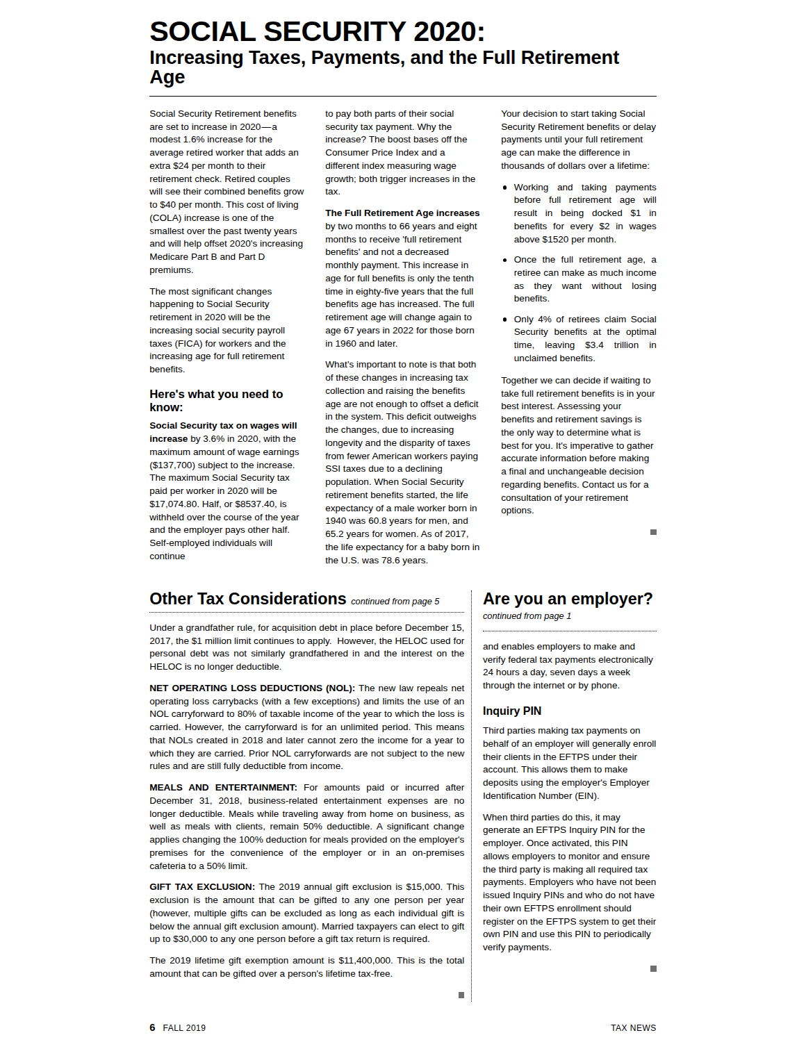SOCIAL SECURITY 2020: Increasing Taxes, Payments, and the Full Retirement Age
Social Security Retirement benefits are set to increase in 2020 — a modest 1.6% increase for the average retired worker that adds an extra $24 per month to their retirement check. Retired couples will see their combined benefits grow to $40 per month. This cost of living (COLA) increase is one of the smallest over the past twenty years and will help offset 2020's increasing Medicare Part B and Part D premiums.
The most significant changes happening to Social Security retirement in 2020 will be the increasing social security payroll taxes (FICA) for workers and the increasing age for full retirement benefits.
Here's what you need to know:
Social Security tax on wages will increase by 3.6% in 2020, with the maximum amount of wage earnings ($137,700) subject to the increase. The maximum Social Security tax paid per worker in 2020 will be $17,074.80. Half, or $8537.40, is withheld over the course of the year and the employer pays other half. Self-employed individuals will continue
to pay both parts of their social security tax payment. Why the increase? The boost bases off the Consumer Price Index and a different index measuring wage growth; both trigger increases in the tax.
The Full Retirement Age increases by two months to 66 years and eight months to receive 'full retirement benefits' and not a decreased monthly payment. This increase in age for full benefits is only the tenth time in eighty-five years that the full benefits age has increased. The full retirement age will change again to age 67 years in 2022 for those born in 1960 and later.
What's important to note is that both of these changes in increasing tax collection and raising the benefits age are not enough to offset a deficit in the system. This deficit outweighs the changes, due to increasing longevity and the disparity of taxes from fewer American workers paying SSI taxes due to a declining population. When Social Security retirement benefits started, the life expectancy of a male worker born in 1940 was 60.8 years for men, and 65.2 years for women. As of 2017, the life expectancy for a baby born in the U.S. was 78.6 years.
Your decision to start taking Social Security Retirement benefits or delay payments until your full retirement age can make the difference in thousands of dollars over a lifetime:
Working and taking payments before full retirement age will result in being docked $1 in benefits for every $2 in wages above $1520 per month.
Once the full retirement age, a retiree can make as much income as they want without losing benefits.
Only 4% of retirees claim Social Security benefits at the optimal time, leaving $3.4 trillion in unclaimed benefits.
Together we can decide if waiting to take full retirement benefits is in your best interest. Assessing your benefits and retirement savings is the only way to determine what is best for you. It's imperative to gather accurate information before making a final and unchangeable decision regarding benefits. Contact us for a consultation of your retirement options.
Other Tax Considerations continued from page 5
Under a grandfather rule, for acquisition debt in place before December 15, 2017, the $1 million limit continues to apply. However, the HELOC used for personal debt was not similarly grandfathered in and the interest on the HELOC is no longer deductible.
NET OPERATING LOSS DEDUCTIONS (NOL): The new law repeals net operating loss carrybacks (with a few exceptions) and limits the use of an NOL carryforward to 80% of taxable income of the year to which the loss is carried. However, the carryforward is for an unlimited period. This means that NOLs created in 2018 and later cannot zero the income for a year to which they are carried. Prior NOL carryforwards are not subject to the new rules and are still fully deductible from income.
MEALS AND ENTERTAINMENT: For amounts paid or incurred after December 31, 2018, business-related entertainment expenses are no longer deductible. Meals while traveling away from home on business, as well as meals with clients, remain 50% deductible. A significant change applies changing the 100% deduction for meals provided on the employer's premises for the convenience of the employer or in an on-premises cafeteria to a 50% limit.
GIFT TAX EXCLUSION: The 2019 annual gift exclusion is $15,000. This exclusion is the amount that can be gifted to any one person per year (however, multiple gifts can be excluded as long as each individual gift is below the annual gift exclusion amount). Married taxpayers can elect to gift up to $30,000 to any one person before a gift tax return is required.
The 2019 lifetime gift exemption amount is $11,400,000. This is the total amount that can be gifted over a person's lifetime tax-free.
Are you an employer?
continued from page 1
and enables employers to make and verify federal tax payments electronically 24 hours a day, seven days a week through the internet or by phone.
Inquiry PIN
Third parties making tax payments on behalf of an employer will generally enroll their clients in the EFTPS under their account. This allows them to make deposits using the employer's Employer Identification Number (EIN).
When third parties do this, it may generate an EFTPS Inquiry PIN for the employer. Once activated, this PIN allows employers to monitor and ensure the third party is making all required tax payments. Employers who have not been issued Inquiry PINs and who do not have their own EFTPS enrollment should register on the EFTPS system to get their own PIN and use this PIN to periodically verify payments.
6 FALL 2019
Tax News